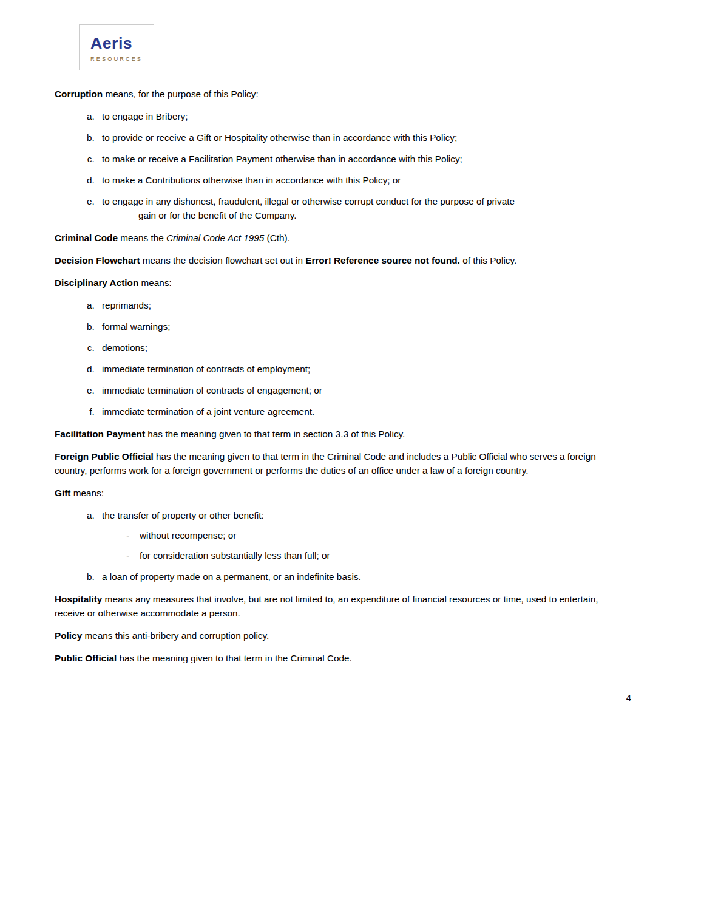AerisRESOURCES
Corruption means, for the purpose of this Policy:
to engage in Bribery;
to provide or receive a Gift or Hospitality otherwise than in accordance with this Policy;
to make or receive a Facilitation Payment otherwise than in accordance with this Policy;
to make a Contributions otherwise than in accordance with this Policy; or
to engage in any dishonest, fraudulent, illegal or otherwise corrupt conduct for the purpose of private gain or for the benefit of the Company.
Criminal Code means the Criminal Code Act 1995 (Cth).
Decision Flowchart means the decision flowchart set out in Error! Reference source not found. of this Policy.
Disciplinary Action means:
reprimands;
formal warnings;
demotions;
immediate termination of contracts of employment;
immediate termination of contracts of engagement; or
immediate termination of a joint venture agreement.
Facilitation Payment has the meaning given to that term in section 3.3 of this Policy.
Foreign Public Official has the meaning given to that term in the Criminal Code and includes a Public Official who serves a foreign country, performs work for a foreign government or performs the duties of an office under a law of a foreign country.
Gift means:
the transfer of property or other benefit:
without recompense; or
for consideration substantially less than full; or
a loan of property made on a permanent, or an indefinite basis.
Hospitality means any measures that involve, but are not limited to, an expenditure of financial resources or time, used to entertain, receive or otherwise accommodate a person.
Policy means this anti-bribery and corruption policy.
Public Official has the meaning given to that term in the Criminal Code.
4